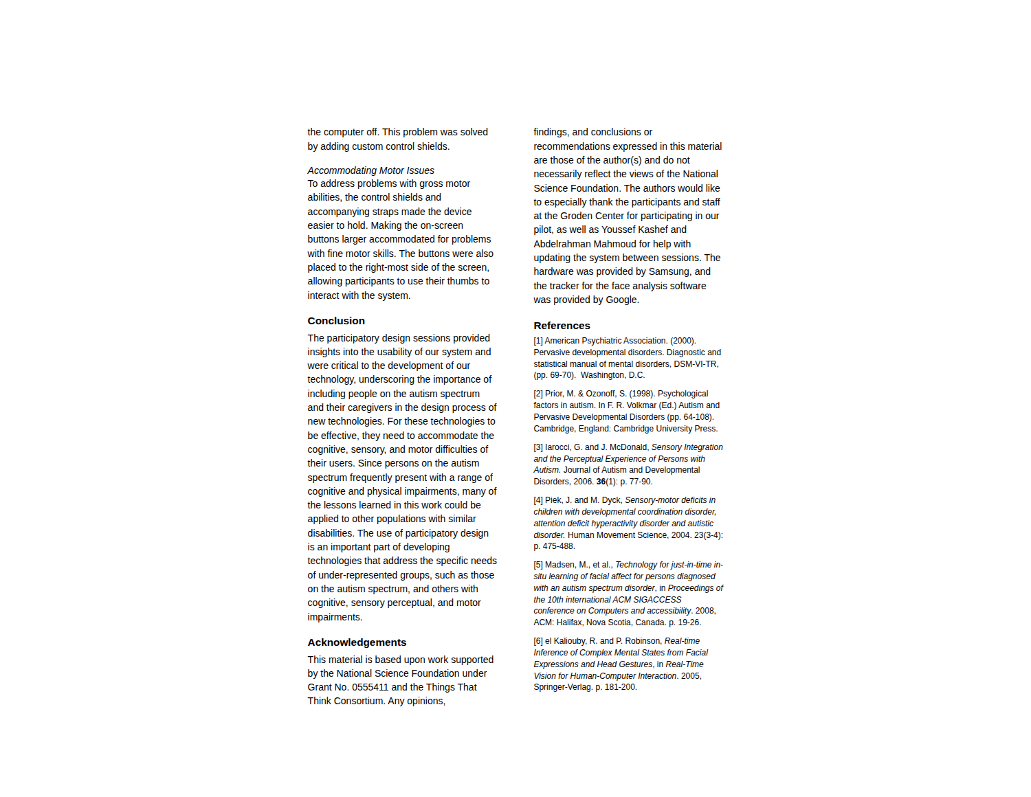the computer off. This problem was solved by adding custom control shields.
Accommodating Motor Issues
To address problems with gross motor abilities, the control shields and accompanying straps made the device easier to hold. Making the on-screen buttons larger accommodated for problems with fine motor skills. The buttons were also placed to the right-most side of the screen, allowing participants to use their thumbs to interact with the system.
Conclusion
The participatory design sessions provided insights into the usability of our system and were critical to the development of our technology, underscoring the importance of including people on the autism spectrum and their caregivers in the design process of new technologies. For these technologies to be effective, they need to accommodate the cognitive, sensory, and motor difficulties of their users. Since persons on the autism spectrum frequently present with a range of cognitive and physical impairments, many of the lessons learned in this work could be applied to other populations with similar disabilities. The use of participatory design is an important part of developing technologies that address the specific needs of under-represented groups, such as those on the autism spectrum, and others with cognitive, sensory perceptual, and motor impairments.
Acknowledgements
This material is based upon work supported by the National Science Foundation under Grant No. 0555411 and the Things That Think Consortium. Any opinions,
findings, and conclusions or recommendations expressed in this material are those of the author(s) and do not necessarily reflect the views of the National Science Foundation. The authors would like to especially thank the participants and staff at the Groden Center for participating in our pilot, as well as Youssef Kashef and Abdelrahman Mahmoud for help with updating the system between sessions. The hardware was provided by Samsung, and the tracker for the face analysis software was provided by Google.
References
[1] American Psychiatric Association. (2000). Pervasive developmental disorders. Diagnostic and statistical manual of mental disorders, DSM-VI-TR, (pp. 69-70). Washington, D.C.
[2] Prior, M. & Ozonoff, S. (1998). Psychological factors in autism. In F. R. Volkmar (Ed.) Autism and Pervasive Developmental Disorders (pp. 64-108). Cambridge, England: Cambridge University Press.
[3] Iarocci, G. and J. McDonald, Sensory Integration and the Perceptual Experience of Persons with Autism. Journal of Autism and Developmental Disorders, 2006. 36(1): p. 77-90.
[4] Piek, J. and M. Dyck, Sensory-motor deficits in children with developmental coordination disorder, attention deficit hyperactivity disorder and autistic disorder. Human Movement Science, 2004. 23(3-4): p. 475-488.
[5] Madsen, M., et al., Technology for just-in-time in-situ learning of facial affect for persons diagnosed with an autism spectrum disorder, in Proceedings of the 10th international ACM SIGACCESS conference on Computers and accessibility. 2008, ACM: Halifax, Nova Scotia, Canada. p. 19-26.
[6] el Kaliouby, R. and P. Robinson, Real-time Inference of Complex Mental States from Facial Expressions and Head Gestures, in Real-Time Vision for Human-Computer Interaction. 2005, Springer-Verlag. p. 181-200.